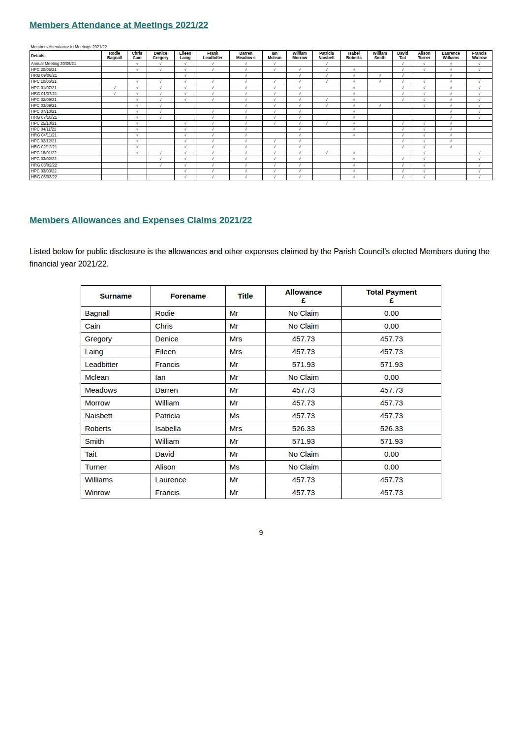Members Attendance at Meetings 2021/22
| Members Attendance to Meetings 2021/22 |
| Details: | Rodie Bagnall | Chris Cain | Denice Gregory | Eileen Laing | Frank Leadbitter | Darren Meadow s | Ian Mclean | William Morrow | Patricia Naisbett | Isabel Roberts | William Smith | David Tait | Alison Turner | Laurence Williams | Francis Winrow |
| Annual Meeting 20/05/21 | | √ | √ | √ | √ | √ | √ | | √ | | | √ | √ | √ | √ |
| HPC 20/05/21 | | √ | √ | √ | √ | √ | √ | √ | √ | √ | | √ | √ | √ | √ |
| HRG 09/06/21 | | | | √ | | √ | | √ | √ | √ | √ | √ | | √ | |
| HPC 10/06/21 | | √ | √ | √ | √ | √ | √ | √ | √ | √ | √ | √ | √ | √ | √ |
| HPC 01/07/21 | √ | √ | √ | √ | √ | √ | √ | √ | | √ | | √ | √ | √ | √ |
| HRG 01/07/21 | √ | √ | √ | √ | √ | √ | √ | √ | | √ | | √ | √ | √ | √ |
| HPC 02/09/21 | | √ | √ | √ | √ | √ | √ | √ | √ | √ | | √ | √ | √ | √ |
| HPC 03/09/21 | | √ | √ | | | √ | √ | √ | √ | √ | √ | | √ | √ | √ |
| HPC 07/10/21 | | √ | √ | | √ | √ | √ | √ | | √ | | | | √ | √ |
| HRG 07/10/21 | | √ | √ | | √ | √ | √ | √ | | √ | | | | √ | √ |
| HPC 25/10/21 | | √ | | √ | √ | √ | √ | √ | √ | √ | | √ | √ | √ | |
| HPC 04/11/21 | | √ | | √ | √ | √ | | √ | | √ | | √ | √ | √ | |
| HRG 04/11/21 | | √ | | √ | √ | √ | | √ | | √ | | √ | √ | √ | |
| HPC 02/12/21 | | √ | | √ | √ | √ | √ | √ | | | | √ | √ | √ | |
| HRG 02/12/21 | | √ | | √ | √ | √ | √ | √ | | | | √ | √ | √ | |
| HPC 18/01/22 | | √ | √ | √ | √ | √ | √ | √ | √ | √ | | | √ | | √ |
| HPC 03/02/22 | | | √ | √ | √ | √ | √ | √ | | √ | | √ | √ | | √ |
| HRG 03/02/22 | | | √ | √ | √ | √ | √ | √ | | √ | | √ | √ | | √ |
| HPC 03/03/22 | | | | √ | √ | √ | √ | √ | | √ | | √ | √ | | √ |
| HRG 03/03/22 | | | | √ | √ | √ | √ | √ | | √ | | √ | √ | | √ |
Members Allowances and Expenses Claims 2021/22
Listed below for public disclosure is the allowances and other expenses claimed by the Parish Council's elected Members during the financial year 2021/22.
| Surname | Forename | Title | Allowance £ | Total Payment £ |
| --- | --- | --- | --- | --- |
| Bagnall | Rodie | Mr | No Claim | 0.00 |
| Cain | Chris | Mr | No Claim | 0.00 |
| Gregory | Denice | Mrs | 457.73 | 457.73 |
| Laing | Eileen | Mrs | 457.73 | 457.73 |
| Leadbitter | Francis | Mr | 571.93 | 571.93 |
| Mclean | Ian | Mr | No Claim | 0.00 |
| Meadows | Darren | Mr | 457.73 | 457.73 |
| Morrow | William | Mr | 457.73 | 457.73 |
| Naisbett | Patricia | Ms | 457.73 | 457.73 |
| Roberts | Isabella | Mrs | 526.33 | 526.33 |
| Smith | William | Mr | 571.93 | 571.93 |
| Tait | David | Mr | No Claim | 0.00 |
| Turner | Alison | Ms | No Claim | 0.00 |
| Williams | Laurence | Mr | 457.73 | 457.73 |
| Winrow | Francis | Mr | 457.73 | 457.73 |
9